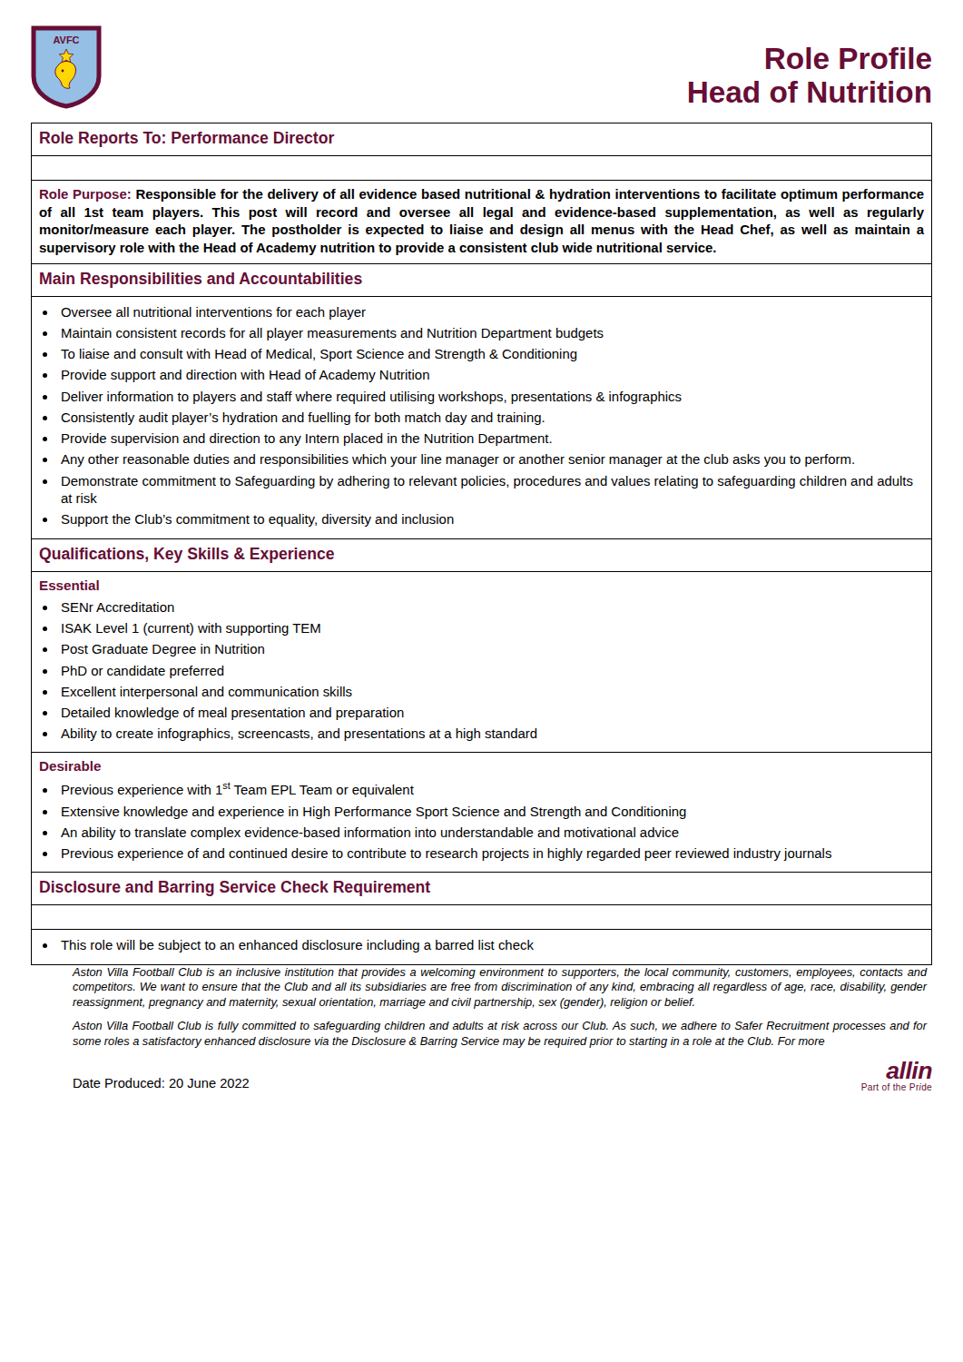AVFC
Role Profile
Head of Nutrition
| Role Reports To: Performance Director |
| Role Purpose: Responsible for the delivery of all evidence based nutritional & hydration interventions to facilitate optimum performance of all 1st team players. This post will record and oversee all legal and evidence-based supplementation, as well as regularly monitor/measure each player. The postholder is expected to liaise and design all menus with the Head Chef, as well as maintain a supervisory role with the Head of Academy nutrition to provide a consistent club wide nutritional service. |
| Main Responsibilities and Accountabilities |
| Oversee all nutritional interventions for each player Maintain consistent records for all player measurements and Nutrition Department budgets To liaise and consult with Head of Medical, Sport Science and Strength & Conditioning Provide support and direction with Head of Academy Nutrition Deliver information to players and staff where required utilising workshops, presentations & infographics Consistently audit player’s hydration and fuelling for both match day and training. Provide supervision and direction to any Intern placed in the Nutrition Department. Any other reasonable duties and responsibilities which your line manager or another senior manager at the club asks you to perform. Demonstrate commitment to Safeguarding by adhering to relevant policies, procedures and values relating to safeguarding children and adults at risk Support the Club’s commitment to equality, diversity and inclusion |
| Qualifications, Key Skills & Experience |
| Essential SENr Accreditation ISAK Level 1 (current) with supporting TEM Post Graduate Degree in Nutrition PhD or candidate preferred Excellent interpersonal and communication skills Detailed knowledge of meal presentation and preparation Ability to create infographics, screencasts, and presentations at a high standard |
| Desirable Previous experience with 1 st Team EPL Team or equivalent Extensive knowledge and experience in High Performance Sport Science and Strength and Conditioning An ability to translate complex evidence-based information into understandable and motivational advice Previous experience of and continued desire to contribute to research projects in highly regarded peer reviewed industry journals |
| Disclosure and Barring Service Check Requirement |
| This role will be subject to an enhanced disclosure including a barred list check |
Aston Villa Football Club is an inclusive institution that provides a welcoming environment to supporters, the local community, customers, employees, contacts and competitors. We want to ensure that the Club and all its subsidiaries are free from discrimination of any kind, embracing all regardless of age, race, disability, gender reassignment, pregnancy and maternity, sexual orientation, marriage and civil partnership, sex (gender), religion or belief.
Aston Villa Football Club is fully committed to safeguarding children and adults at risk across our Club. As such, we adhere to Safer Recruitment processes and for some roles a satisfactory enhanced disclosure via the Disclosure & Barring Service may be required prior to starting in a role at the Club. For more
Date Produced: 20 June 2022
all in
Part of the Pride